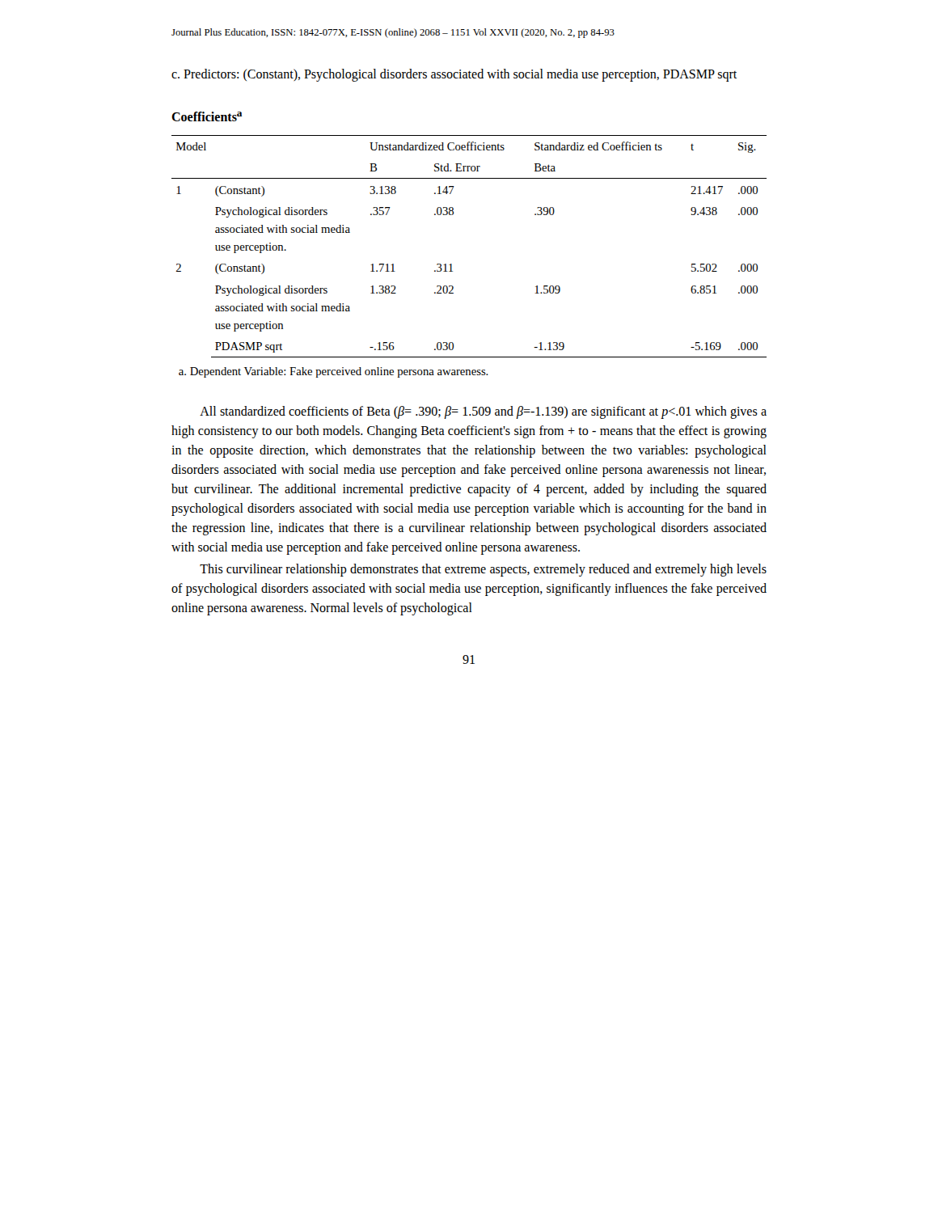Journal Plus Education, ISSN: 1842-077X, E-ISSN (online) 2068 – 1151 Vol XXVII (2020, No. 2, pp 84-93
c. Predictors: (Constant), Psychological disorders associated with social media use perception, PDASMP sqrt
Coefficientsa
| Model | | Unstandardized Coefficients | Standardiz ed Coefficien ts | t | Sig. |
| --- | --- | --- | --- | --- | --- |
| | | B | Std. Error | Beta | | |
| 1 | (Constant) | 3.138 | .147 | | 21.417 | .000 |
| Psychological disorders associated with social media use perception. | .357 | .038 | .390 | 9.438 | .000 |
| 2 | (Constant) | 1.711 | .311 | | 5.502 | .000 |
| Psychological disorders associated with social media use perception | 1.382 | .202 | 1.509 | 6.851 | .000 |
| PDASMP sqrt | -.156 | .030 | -1.139 | -5.169 | .000 |
a. Dependent Variable: Fake perceived online persona awareness.
All standardized coefficients of Beta (β= .390; β= 1.509 and β=-1.139) are significant at p<.01 which gives a high consistency to our both models. Changing Beta coefficient's sign from + to - means that the effect is growing in the opposite direction, which demonstrates that the relationship between the two variables: psychological disorders associated with social media use perception and fake perceived online persona awarenessis not linear, but curvilinear. The additional incremental predictive capacity of 4 percent, added by including the squared psychological disorders associated with social media use perception variable which is accounting for the band in the regression line, indicates that there is a curvilinear relationship between psychological disorders associated with social media use perception and fake perceived online persona awareness.
This curvilinear relationship demonstrates that extreme aspects, extremely reduced and extremely high levels of psychological disorders associated with social media use perception, significantly influences the fake perceived online persona awareness. Normal levels of psychological
91